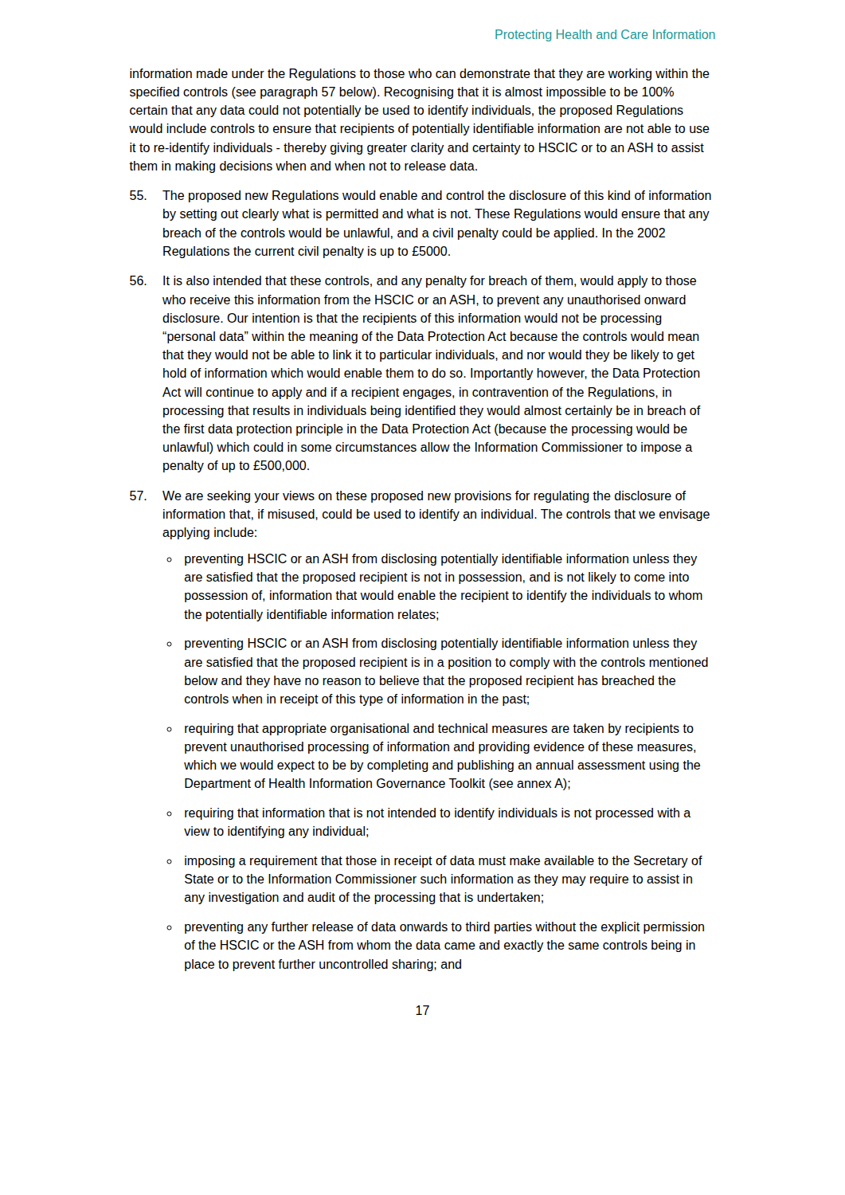Protecting Health and Care Information
information made under the Regulations to those who can demonstrate that they are working within the specified controls (see paragraph 57 below). Recognising that it is almost impossible to be 100% certain that any data could not potentially be used to identify individuals, the proposed Regulations would include controls to ensure that recipients of potentially identifiable information are not able to use it to re-identify individuals - thereby giving greater clarity and certainty to HSCIC or to an ASH to assist them in making decisions when and when not to release data.
55. The proposed new Regulations would enable and control the disclosure of this kind of information by setting out clearly what is permitted and what is not. These Regulations would ensure that any breach of the controls would be unlawful, and a civil penalty could be applied. In the 2002 Regulations the current civil penalty is up to £5000.
56. It is also intended that these controls, and any penalty for breach of them, would apply to those who receive this information from the HSCIC or an ASH, to prevent any unauthorised onward disclosure. Our intention is that the recipients of this information would not be processing “personal data” within the meaning of the Data Protection Act because the controls would mean that they would not be able to link it to particular individuals, and nor would they be likely to get hold of information which would enable them to do so. Importantly however, the Data Protection Act will continue to apply and if a recipient engages, in contravention of the Regulations, in processing that results in individuals being identified they would almost certainly be in breach of the first data protection principle in the Data Protection Act (because the processing would be unlawful) which could in some circumstances allow the Information Commissioner to impose a penalty of up to £500,000.
57. We are seeking your views on these proposed new provisions for regulating the disclosure of information that, if misused, could be used to identify an individual. The controls that we envisage applying include:
preventing HSCIC or an ASH from disclosing potentially identifiable information unless they are satisfied that the proposed recipient is not in possession, and is not likely to come into possession of, information that would enable the recipient to identify the individuals to whom the potentially identifiable information relates;
preventing HSCIC or an ASH from disclosing potentially identifiable information unless they are satisfied that the proposed recipient is in a position to comply with the controls mentioned below and they have no reason to believe that the proposed recipient has breached the controls when in receipt of this type of information in the past;
requiring that appropriate organisational and technical measures are taken by recipients to prevent unauthorised processing of information and providing evidence of these measures, which we would expect to be by completing and publishing an annual assessment using the Department of Health Information Governance Toolkit (see annex A);
requiring that information that is not intended to identify individuals is not processed with a view to identifying any individual;
imposing a requirement that those in receipt of data must make available to the Secretary of State or to the Information Commissioner such information as they may require to assist in any investigation and audit of the processing that is undertaken;
preventing any further release of data onwards to third parties without the explicit permission of the HSCIC or the ASH from whom the data came and exactly the same controls being in place to prevent further uncontrolled sharing; and
17